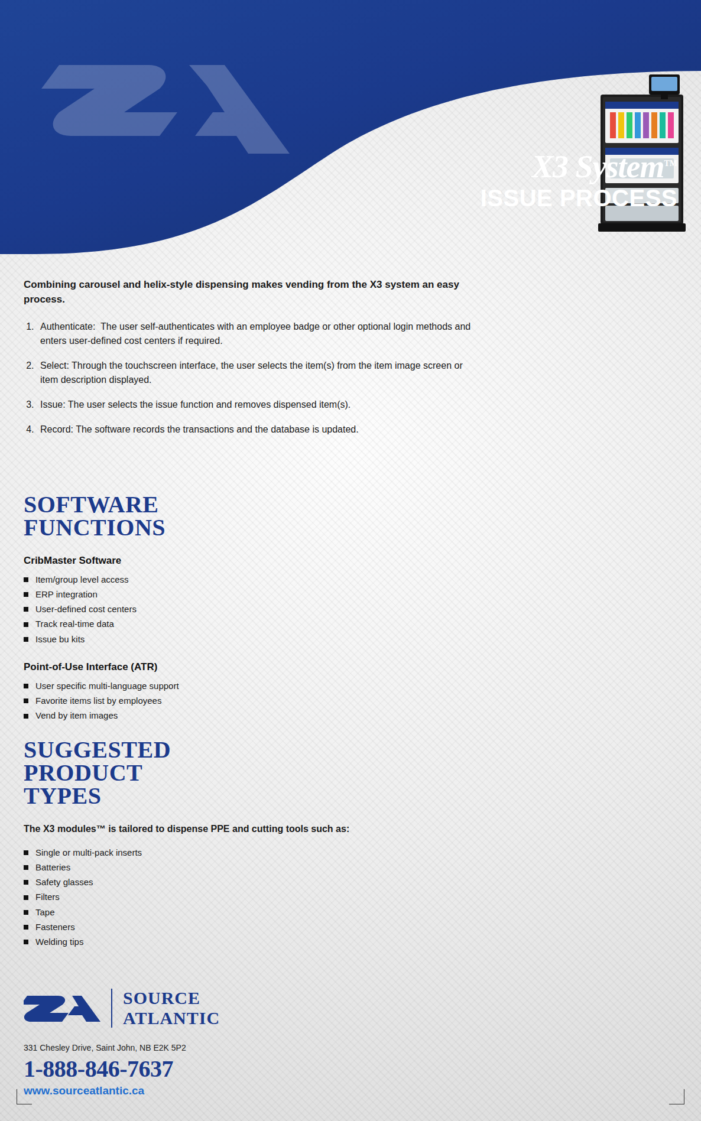X3 SystemTM ISSUE PROCESS
Combining carousel and helix-style dispensing makes vending from the X3 system an easy process.
Authenticate: The user self-authenticates with an employee badge or other optional login methods and enters user-defined cost centers if required.
Select: Through the touchscreen interface, the user selects the item(s) from the item image screen or item description displayed.
Issue: The user selects the issue function and removes dispensed item(s).
Record: The software records the transactions and the database is updated.
SOFTWARE
FUNCTIONS
CribMaster
CribMaster Software
Item/group level access
ERP integration
User-defined cost centers
Track real-time data
Issue bu kits
Point-of-Use Interface (ATR)
User specific multi-language support
Favorite items list by employees
Vend by item images
SUGGESTED
PRODUCT
TYPES
The X3 modules™ is tailored to dispense PPE and cutting tools such as:
Single or multi-pack inserts
Batteries
Safety glasses
Filters
Tape
Fasteners
Welding tips
SOURCE ATLANTIC
331 Chesley Drive, Saint John, NB E2K 5P2
1-888-846-7637
www.sourceatlantic.ca